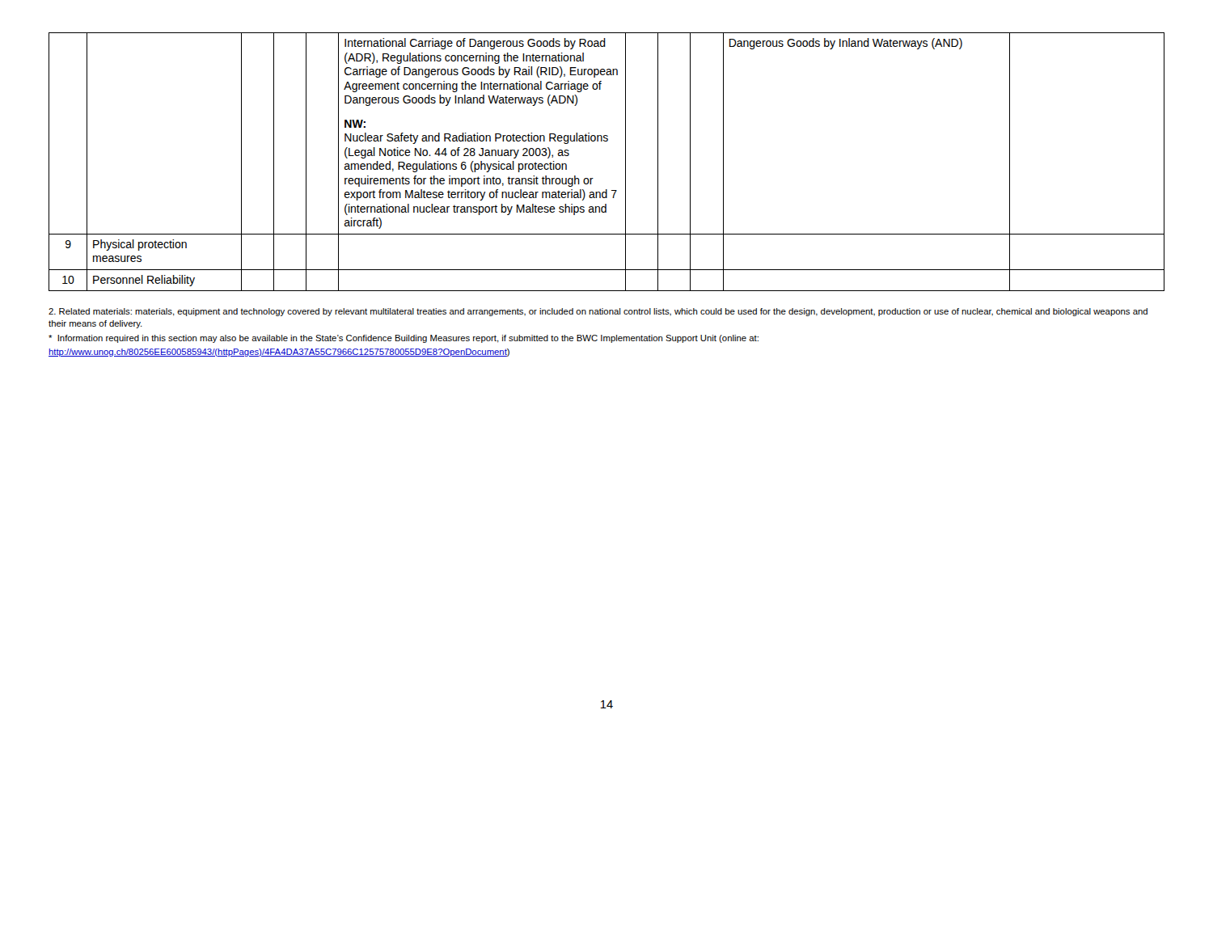| | | | | | International Carriage of Dangerous Goods by Road (ADR), Regulations concerning the International Carriage of Dangerous Goods by Rail (RID), European Agreement concerning the International Carriage of Dangerous Goods by Inland Waterways (ADN) NW: Nuclear Safety and Radiation Protection Regulations (Legal Notice No. 44 of 28 January 2003), as amended, Regulations 6 (physical protection requirements for the import into, transit through or export from Maltese territory of nuclear material) and 7 (international nuclear transport by Maltese ships and aircraft) | | | | Dangerous Goods by Inland Waterways (AND) | |
| 9 | Physical protection measures | | | | | | | | | |
| 10 | Personnel Reliability | | | | | | | | | |
2. Related materials: materials, equipment and technology covered by relevant multilateral treaties and arrangements, or included on national control lists, which could be used for the design, development, production or use of nuclear, chemical and biological weapons and their means of delivery.
* Information required in this section may also be available in the State’s Confidence Building Measures report, if submitted to the BWC Implementation Support Unit (online at:
http://www.unog.ch/80256EE600585943/(httpPages)/4FA4DA37A55C7966C12575780055D9E8?OpenDocument)
14